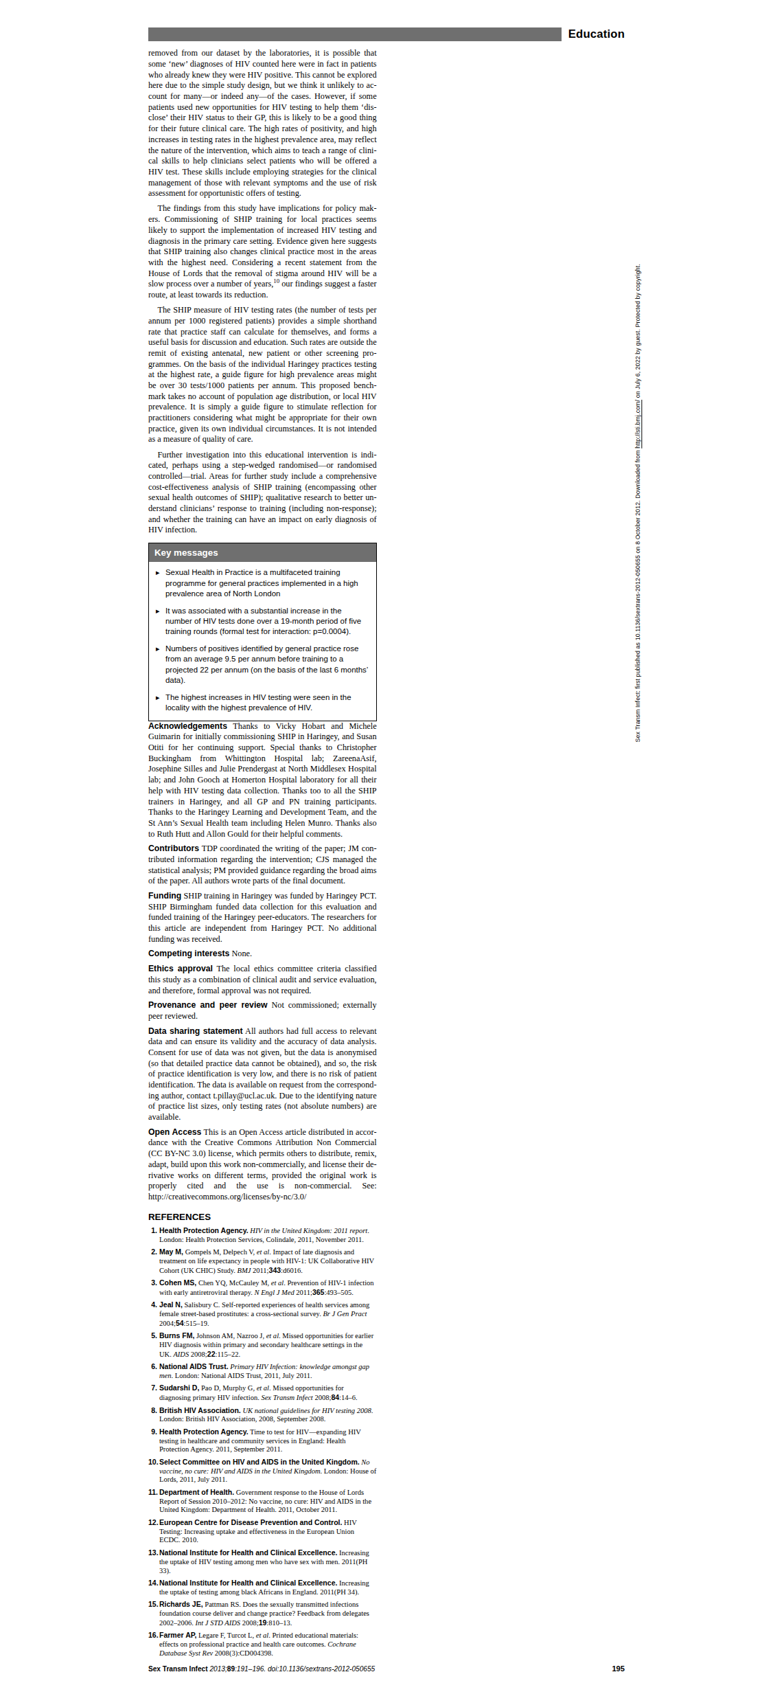Sex Transm Infect: first published as 10.1136/sextrans-2012-050655 on 8 October 2012. Downloaded from http://sti.bmj.com/ on July 6, 2022 by guest. Protected by copyright.
Education
removed from our dataset by the laboratories, it is possible that some ‘new’ diagnoses of HIV counted here were in fact in patients who already knew they were HIV positive. This cannot be explored here due to the simple study design, but we think it unlikely to account for many—or indeed any—of the cases. However, if some patients used new opportunities for HIV testing to help them ‘disclose’ their HIV status to their GP, this is likely to be a good thing for their future clinical care. The high rates of positivity, and high increases in testing rates in the highest prevalence area, may reflect the nature of the intervention, which aims to teach a range of clinical skills to help clinicians select patients who will be offered a HIV test. These skills include employing strategies for the clinical management of those with relevant symptoms and the use of risk assessment for opportunistic offers of testing.
The findings from this study have implications for policy makers. Commissioning of SHIP training for local practices seems likely to support the implementation of increased HIV testing and diagnosis in the primary care setting. Evidence given here suggests that SHIP training also changes clinical practice most in the areas with the highest need. Considering a recent statement from the House of Lords that the removal of stigma around HIV will be a slow process over a number of years,10 our findings suggest a faster route, at least towards its reduction.
The SHIP measure of HIV testing rates (the number of tests per annum per 1000 registered patients) provides a simple shorthand rate that practice staff can calculate for themselves, and forms a useful basis for discussion and education. Such rates are outside the remit of existing antenatal, new patient or other screening programmes. On the basis of the individual Haringey practices testing at the highest rate, a guide figure for high prevalence areas might be over 30 tests/1000 patients per annum. This proposed benchmark takes no account of population age distribution, or local HIV prevalence. It is simply a guide figure to stimulate reflection for practitioners considering what might be appropriate for their own practice, given its own individual circumstances. It is not intended as a measure of quality of care.
Further investigation into this educational intervention is indicated, perhaps using a step-wedged randomised—or randomised controlled—trial. Areas for further study include a comprehensive cost-effectiveness analysis of SHIP training (encompassing other sexual health outcomes of SHIP); qualitative research to better understand clinicians’ response to training (including non-response); and whether the training can have an impact on early diagnosis of HIV infection.
Key messages
Sexual Health in Practice is a multifaceted training programme for general practices implemented in a high prevalence area of North London
It was associated with a substantial increase in the number of HIV tests done over a 19-month period of five training rounds (formal test for interaction: p=0.0004).
Numbers of positives identified by general practice rose from an average 9.5 per annum before training to a projected 22 per annum (on the basis of the last 6 months’ data).
The highest increases in HIV testing were seen in the locality with the highest prevalence of HIV.
Acknowledgements Thanks to Vicky Hobart and Michele Guimarin for initially commissioning SHIP in Haringey, and Susan Otiti for her continuing support. Special thanks to Christopher Buckingham from Whittington Hospital lab; ZareenaAsif, Josephine Silles and Julie Prendergast at North Middlesex Hospital lab; and John Gooch at Homerton Hospital laboratory for all their help with HIV testing data collection. Thanks too to all the SHIP trainers in Haringey, and all GP and PN training participants. Thanks to the Haringey Learning and Development Team, and the St Ann’s Sexual Health team including Helen Munro. Thanks also to Ruth Hutt and Allon Gould for their helpful comments.
Contributors TDP coordinated the writing of the paper; JM contributed information regarding the intervention; CJS managed the statistical analysis; PM provided guidance regarding the broad aims of the paper. All authors wrote parts of the final document.
Funding SHIP training in Haringey was funded by Haringey PCT. SHIP Birmingham funded data collection for this evaluation and funded training of the Haringey peer-educators. The researchers for this article are independent from Haringey PCT. No additional funding was received.
Competing interests None.
Ethics approval The local ethics committee criteria classified this study as a combination of clinical audit and service evaluation, and therefore, formal approval was not required.
Provenance and peer review Not commissioned; externally peer reviewed.
Data sharing statement All authors had full access to relevant data and can ensure its validity and the accuracy of data analysis. Consent for use of data was not given, but the data is anonymised (so that detailed practice data cannot be obtained), and so, the risk of practice identification is very low, and there is no risk of patient identification. The data is available on request from the corresponding author, contact t.pillay@ucl.ac.uk. Due to the identifying nature of practice list sizes, only testing rates (not absolute numbers) are available.
Open Access This is an Open Access article distributed in accordance with the Creative Commons Attribution Non Commercial (CC BY-NC 3.0) license, which permits others to distribute, remix, adapt, build upon this work non-commercially, and license their derivative works on different terms, provided the original work is properly cited and the use is non-commercial. See: http://creativecommons.org/licenses/by-nc/3.0/
REFERENCES
Health Protection Agency. HIV in the United Kingdom: 2011 report. London: Health Protection Services, Colindale, 2011, November 2011.
May M, Gompels M, Delpech V, et al. Impact of late diagnosis and treatment on life expectancy in people with HIV-1: UK Collaborative HIV Cohort (UK CHIC) Study. BMJ 2011;343:d6016.
Cohen MS, Chen YQ, McCauley M, et al. Prevention of HIV-1 infection with early antiretroviral therapy. N Engl J Med 2011;365:493–505.
Jeal N, Salisbury C. Self-reported experiences of health services among female street-based prostitutes: a cross-sectional survey. Br J Gen Pract 2004;54:515–19.
Burns FM, Johnson AM, Nazroo J, et al. Missed opportunities for earlier HIV diagnosis within primary and secondary healthcare settings in the UK. AIDS 2008;22:115–22.
National AIDS Trust. Primary HIV Infection: knowledge amongst gap men. London: National AIDS Trust, 2011, July 2011.
Sudarshi D, Pao D, Murphy G, et al. Missed opportunities for diagnosing primary HIV infection. Sex Transm Infect 2008;84:14–6.
British HIV Association. UK national guidelines for HIV testing 2008. London: British HIV Association, 2008, September 2008.
Health Protection Agency. Time to test for HIV—expanding HIV testing in healthcare and community services in England: Health Protection Agency. 2011, September 2011.
Select Committee on HIV and AIDS in the United Kingdom. No vaccine, no cure: HIV and AIDS in the United Kingdom. London: House of Lords, 2011, July 2011.
Department of Health. Government response to the House of Lords Report of Session 2010–2012: No vaccine, no cure: HIV and AIDS in the United Kingdom: Department of Health. 2011, October 2011.
European Centre for Disease Prevention and Control. HIV Testing: Increasing uptake and effectiveness in the European Union ECDC. 2010.
National Institute for Health and Clinical Excellence. Increasing the uptake of HIV testing among men who have sex with men. 2011(PH 33).
National Institute for Health and Clinical Excellence. Increasing the uptake of testing among black Africans in England. 2011(PH 34).
Richards JE, Pattman RS. Does the sexually transmitted infections foundation course deliver and change practice? Feedback from delegates 2002–2006. Int J STD AIDS 2008;19:810–13.
Farmer AP, Legare F, Turcot L, et al. Printed educational materials: effects on professional practice and health care outcomes. Cochrane Database Syst Rev 2008(3):CD004398.
Sex Transm Infect 2013;89:191–196. doi:10.1136/sextrans-2012-050655
195